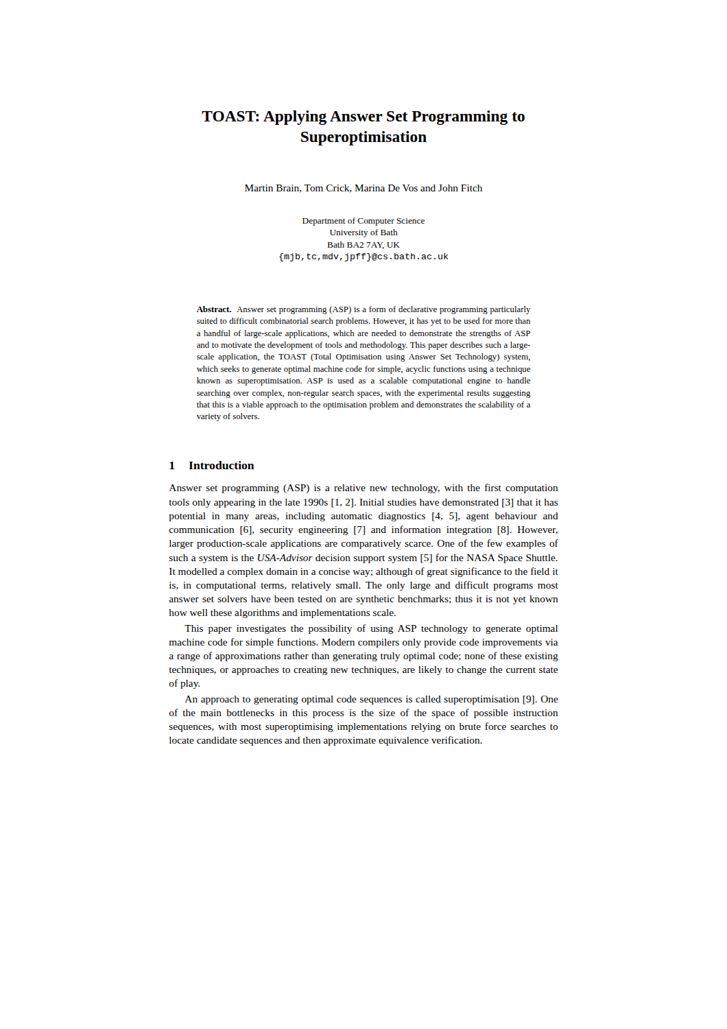TOAST: Applying Answer Set Programming to
Superoptimisation
Martin Brain, Tom Crick, Marina De Vos and John Fitch
Department of Computer Science
University of Bath
Bath BA2 7AY, UK
{mjb,tc,mdv,jpff}@cs.bath.ac.uk
Abstract. Answer set programming (ASP) is a form of declarative programming particularly suited to difficult combinatorial search problems. However, it has yet to be used for more than a handful of large-scale applications, which are needed to demonstrate the strengths of ASP and to motivate the development of tools and methodology. This paper describes such a large-scale application, the TOAST (Total Optimisation using Answer Set Technology) system, which seeks to generate optimal machine code for simple, acyclic functions using a technique known as superoptimisation. ASP is used as a scalable computational engine to handle searching over complex, non-regular search spaces, with the experimental results suggesting that this is a viable approach to the optimisation problem and demonstrates the scalability of a variety of solvers.
1 Introduction
Answer set programming (ASP) is a relative new technology, with the first computation tools only appearing in the late 1990s [1, 2]. Initial studies have demonstrated [3] that it has potential in many areas, including automatic diagnostics [4, 5], agent behaviour and communication [6], security engineering [7] and information integration [8]. However, larger production-scale applications are comparatively scarce. One of the few examples of such a system is the USA-Advisor decision support system [5] for the NASA Space Shuttle. It modelled a complex domain in a concise way; although of great significance to the field it is, in computational terms, relatively small. The only large and difficult programs most answer set solvers have been tested on are synthetic benchmarks; thus it is not yet known how well these algorithms and implementations scale.
This paper investigates the possibility of using ASP technology to generate optimal machine code for simple functions. Modern compilers only provide code improvements via a range of approximations rather than generating truly optimal code; none of these existing techniques, or approaches to creating new techniques, are likely to change the current state of play.
An approach to generating optimal code sequences is called superoptimisation [9]. One of the main bottlenecks in this process is the size of the space of possible instruction sequences, with most superoptimising implementations relying on brute force searches to locate candidate sequences and then approximate equivalence verification.